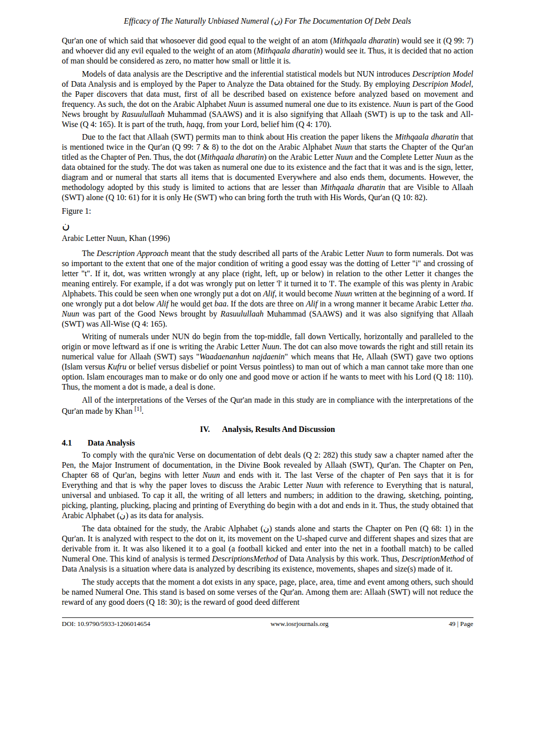Efficacy of The Naturally Unbiased Numeral (ن) For The Documentation Of Debt Deals
Qur'an one of which said that whosoever did good equal to the weight of an atom (Mithqaala dharatin) would see it (Q 99: 7) and whoever did any evil equaled to the weight of an atom (Mithqaala dharatin) would see it. Thus, it is decided that no action of man should be considered as zero, no matter how small or little it is.
Models of data analysis are the Descriptive and the inferential statistical models but NUN introduces Description Model of Data Analysis and is employed by the Paper to Analyze the Data obtained for the Study. By employing Descripion Model, the Paper discovers that data must, first of all be described based on existence before analyzed based on movement and frequency. As such, the dot on the Arabic Alphabet Nuun is assumed numeral one due to its existence. Nuun is part of the Good News brought by Rasuulullaah Muhammad (SAAWS) and it is also signifying that Allaah (SWT) is up to the task and All-Wise (Q 4: 165). It is part of the truth, haqq, from your Lord, belief him (Q 4: 170).
Due to the fact that Allaah (SWT) permits man to think about His creation the paper likens the Mithqaala dharatin that is mentioned twice in the Qur'an (Q 99: 7 & 8) to the dot on the Arabic Alphabet Nuun that starts the Chapter of the Qur'an titled as the Chapter of Pen. Thus, the dot (Mithqaala dharatin) on the Arabic Letter Nuun and the Complete Letter Nuun as the data obtained for the study. The dot was taken as numeral one due to its existence and the fact that it was and is the sign, letter, diagram and or numeral that starts all items that is documented Everywhere and also ends them, documents. However, the methodology adopted by this study is limited to actions that are lesser than Mithqaala dharatin that are Visible to Allaah (SWT) alone (Q 10: 61) for it is only He (SWT) who can bring forth the truth with His Words, Qur'an (Q 10: 82).
Figure 1:
ن
Arabic Letter Nuun, Khan (1996)
The Description Approach meant that the study described all parts of the Arabic Letter Nuun to form numerals. Dot was so important to the extent that one of the major condition of writing a good essay was the dotting of Letter "i" and crossing of letter "t". If it, dot, was written wrongly at any place (right, left, up or below) in relation to the other Letter it changes the meaning entirely. For example, if a dot was wrongly put on letter 'l' it turned it to 'I'. The example of this was plenty in Arabic Alphabets. This could be seen when one wrongly put a dot on Alif, it would become Nuun written at the beginning of a word. If one wrongly put a dot below Alif he would get baa. If the dots are three on Alif in a wrong manner it became Arabic Letter tha. Nuun was part of the Good News brought by Rasuulullaah Muhammad (SAAWS) and it was also signifying that Allaah (SWT) was All-Wise (Q 4: 165).
Writing of numerals under NUN do begin from the top-middle, fall down Vertically, horizontally and paralleled to the origin or move leftward as if one is writing the Arabic Letter Nuun. The dot can also move towards the right and still retain its numerical value for Allaah (SWT) says "Waadaenanhun najdaenin" which means that He, Allaah (SWT) gave two options (Islam versus Kufru or belief versus disbelief or point Versus pointless) to man out of which a man cannot take more than one option. Islam encourages man to make or do only one and good move or action if he wants to meet with his Lord (Q 18: 110). Thus, the moment a dot is made, a deal is done.
All of the interpretations of the Verses of the Qur'an made in this study are in compliance with the interpretations of the Qur'an made by Khan [1].
IV. Analysis, Results And Discussion
4.1 Data Analysis
To comply with the qura'nic Verse on documentation of debt deals (Q 2: 282) this study saw a chapter named after the Pen, the Major Instrument of documentation, in the Divine Book revealed by Allaah (SWT), Qur'an. The Chapter on Pen, Chapter 68 of Qur'an, begins with letter Nuun and ends with it. The last Verse of the chapter of Pen says that it is for Everything and that is why the paper loves to discuss the Arabic Letter Nuun with reference to Everything that is natural, universal and unbiased. To cap it all, the writing of all letters and numbers; in addition to the drawing, sketching, pointing, picking, planting, plucking, placing and printing of Everything do begin with a dot and ends in it. Thus, the study obtained that Arabic Alphabet (ن) as its data for analysis.
The data obtained for the study, the Arabic Alphabet (ن) stands alone and starts the Chapter on Pen (Q 68: 1) in the Qur'an. It is analyzed with respect to the dot on it, its movement on the U-shaped curve and different shapes and sizes that are derivable from it. It was also likened it to a goal (a football kicked and enter into the net in a football match) to be called Numeral One. This kind of analysis is termed DescriptionsMethod of Data Analysis by this work. Thus, DescriptionMethod of Data Analysis is a situation where data is analyzed by describing its existence, movements, shapes and size(s) made of it.
The study accepts that the moment a dot exists in any space, page, place, area, time and event among others, such should be named Numeral One. This stand is based on some verses of the Qur'an. Among them are: Allaah (SWT) will not reduce the reward of any good doers (Q 18: 30); is the reward of good deed different
DOI: 10.9790/5933-1206014654 www.iosrjournals.org 49 | Page